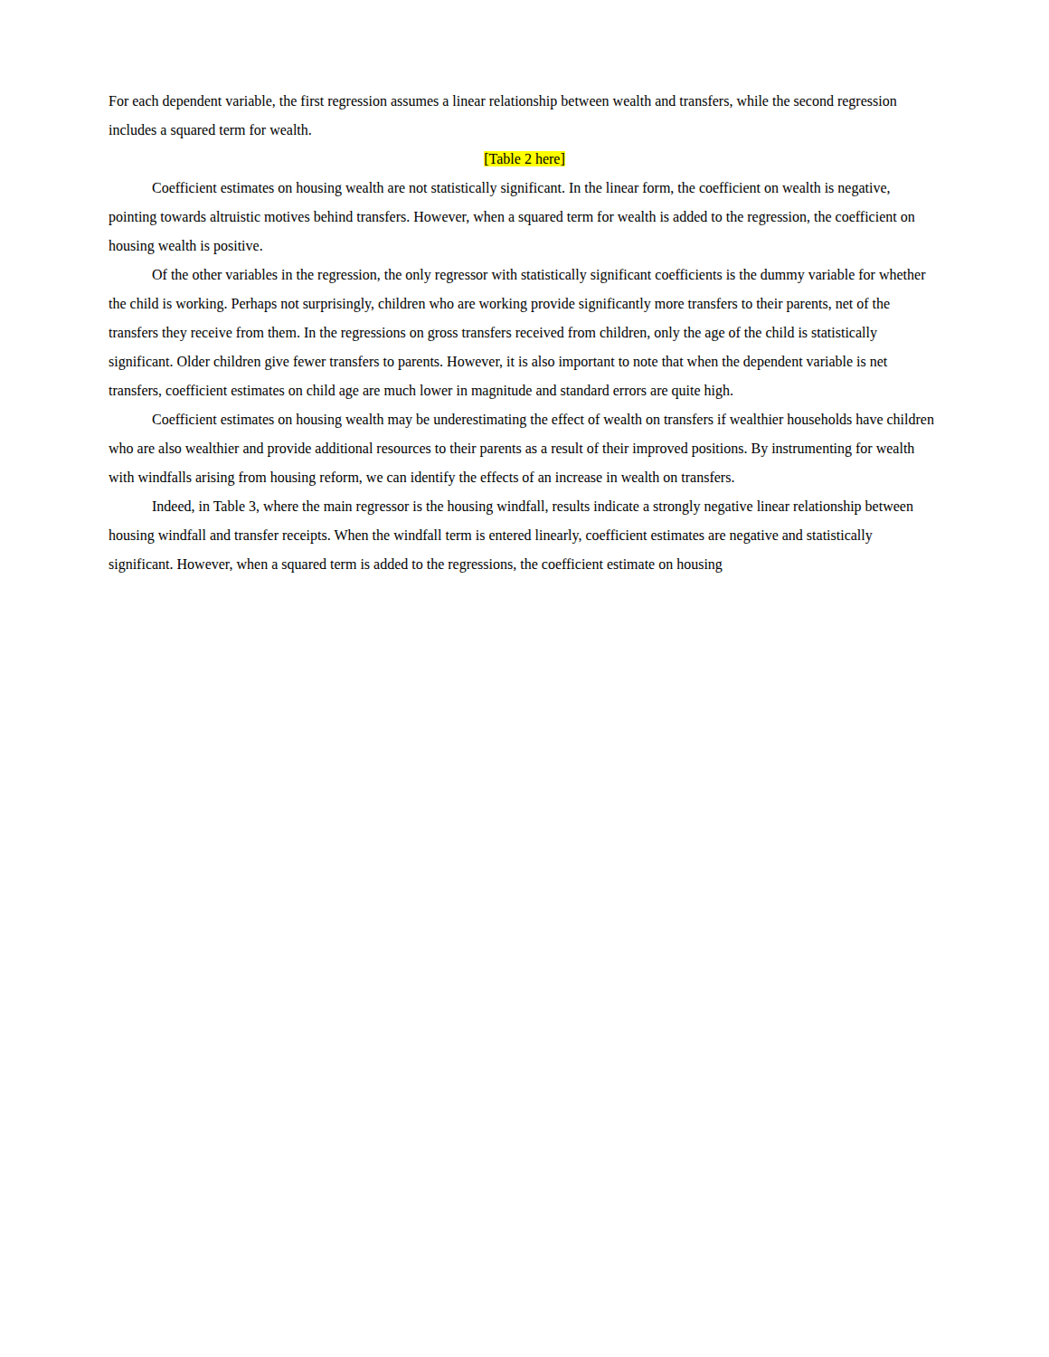For each dependent variable, the first regression assumes a linear relationship between wealth and transfers, while the second regression includes a squared term for wealth.
[Table 2 here]
Coefficient estimates on housing wealth are not statistically significant. In the linear form, the coefficient on wealth is negative, pointing towards altruistic motives behind transfers. However, when a squared term for wealth is added to the regression, the coefficient on housing wealth is positive.
Of the other variables in the regression, the only regressor with statistically significant coefficients is the dummy variable for whether the child is working. Perhaps not surprisingly, children who are working provide significantly more transfers to their parents, net of the transfers they receive from them. In the regressions on gross transfers received from children, only the age of the child is statistically significant. Older children give fewer transfers to parents. However, it is also important to note that when the dependent variable is net transfers, coefficient estimates on child age are much lower in magnitude and standard errors are quite high.
Coefficient estimates on housing wealth may be underestimating the effect of wealth on transfers if wealthier households have children who are also wealthier and provide additional resources to their parents as a result of their improved positions. By instrumenting for wealth with windfalls arising from housing reform, we can identify the effects of an increase in wealth on transfers.
Indeed, in Table 3, where the main regressor is the housing windfall, results indicate a strongly negative linear relationship between housing windfall and transfer receipts. When the windfall term is entered linearly, coefficient estimates are negative and statistically significant. However, when a squared term is added to the regressions, the coefficient estimate on housing